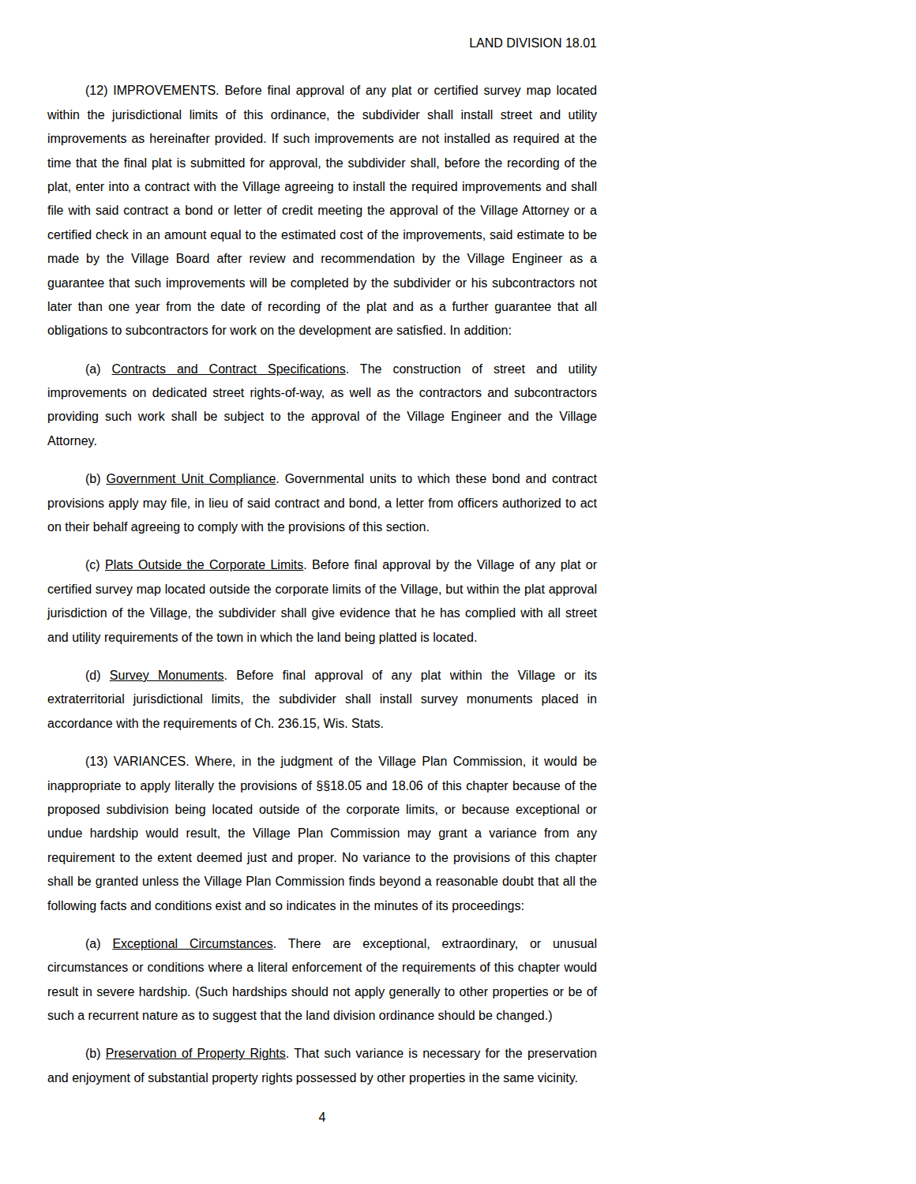LAND DIVISION 18.01
(12) IMPROVEMENTS. Before final approval of any plat or certified survey map located within the jurisdictional limits of this ordinance, the subdivider shall install street and utility improvements as hereinafter provided. If such improvements are not installed as required at the time that the final plat is submitted for approval, the subdivider shall, before the recording of the plat, enter into a contract with the Village agreeing to install the required improvements and shall file with said contract a bond or letter of credit meeting the approval of the Village Attorney or a certified check in an amount equal to the estimated cost of the improvements, said estimate to be made by the Village Board after review and recommendation by the Village Engineer as a guarantee that such improvements will be completed by the subdivider or his subcontractors not later than one year from the date of recording of the plat and as a further guarantee that all obligations to subcontractors for work on the development are satisfied. In addition:
(a) Contracts and Contract Specifications. The construction of street and utility improvements on dedicated street rights-of-way, as well as the contractors and subcontractors providing such work shall be subject to the approval of the Village Engineer and the Village Attorney.
(b) Government Unit Compliance. Governmental units to which these bond and contract provisions apply may file, in lieu of said contract and bond, a letter from officers authorized to act on their behalf agreeing to comply with the provisions of this section.
(c) Plats Outside the Corporate Limits. Before final approval by the Village of any plat or certified survey map located outside the corporate limits of the Village, but within the plat approval jurisdiction of the Village, the subdivider shall give evidence that he has complied with all street and utility requirements of the town in which the land being platted is located.
(d) Survey Monuments. Before final approval of any plat within the Village or its extraterritorial jurisdictional limits, the subdivider shall install survey monuments placed in accordance with the requirements of Ch. 236.15, Wis. Stats.
(13) VARIANCES. Where, in the judgment of the Village Plan Commission, it would be inappropriate to apply literally the provisions of §§18.05 and 18.06 of this chapter because of the proposed subdivision being located outside of the corporate limits, or because exceptional or undue hardship would result, the Village Plan Commission may grant a variance from any requirement to the extent deemed just and proper. No variance to the provisions of this chapter shall be granted unless the Village Plan Commission finds beyond a reasonable doubt that all the following facts and conditions exist and so indicates in the minutes of its proceedings:
(a) Exceptional Circumstances. There are exceptional, extraordinary, or unusual circumstances or conditions where a literal enforcement of the requirements of this chapter would result in severe hardship. (Such hardships should not apply generally to other properties or be of such a recurrent nature as to suggest that the land division ordinance should be changed.)
(b) Preservation of Property Rights. That such variance is necessary for the preservation and enjoyment of substantial property rights possessed by other properties in the same vicinity.
4